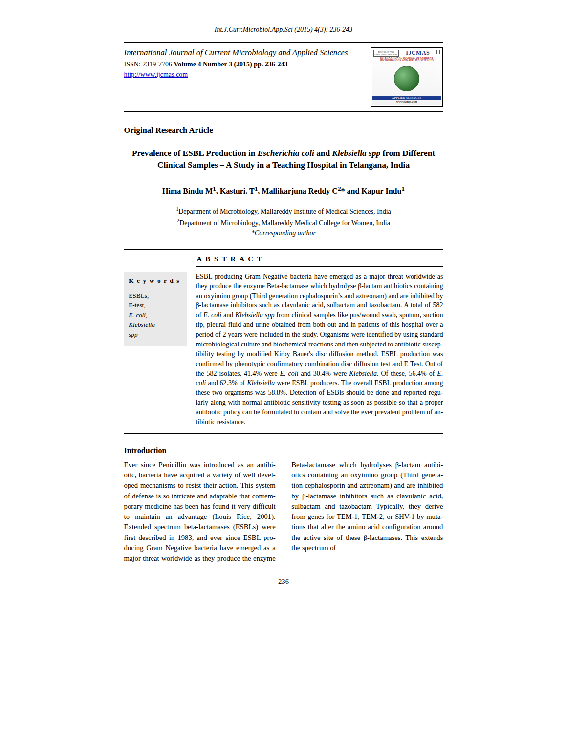Int.J.Curr.Microbiol.App.Sci (2015) 4(3): 236-243
International Journal of Current Microbiology and Applied Sciences
ISSN: 2319-7706 Volume 4 Number 3 (2015) pp. 236-243
http://www.ijcmas.com
ISSN 2319-7706
ISSN 2319-7706 Online IJCMAS
INTERNATIONAL JOURNAL OF CURRENT MICROBIOLOGY AND APPLIED SCIENCES
APPLIED SCIENCES
www.ijcmas.com
Original Research Article
Prevalence of ESBL Production in Escherichia coli and Klebsiella spp from Different Clinical Samples – A Study in a Teaching Hospital in Telangana, India
Hima Bindu M1, Kasturi. T1, Mallikarjuna Reddy C2* and Kapur Indu1
1Department of Microbiology, Mallareddy Institute of Medical Sciences, India
2Department of Microbiology, Mallareddy Medical College for Women, India
*Corresponding author
A B S T R A C T
K e y w o r d s
ESBLs,
E-test,
E. coli,
Klebsiella
spp
ESBL producing Gram Negative bacteria have emerged as a major threat worldwide as they produce the enzyme Beta-lactamase which hydrolyse β-lactam antibiotics containing an oxyimino group (Third generation cephalosporin’s and aztreonam) and are inhibited by β-lactamase inhibitors such as clavulanic acid, sulbactam and tazobactam. A total of 582 of E. coli and Klebsiella spp from clinical samples like pus/wound swab, sputum, suction tip, pleural fluid and urine obtained from both out and in patients of this hospital over a period of 2 years were included in the study. Organisms were identified by using standard microbiological culture and biochemical reactions and then subjected to antibiotic susceptibility testing by modified Kirby Bauer's disc diffusion method. ESBL production was confirmed by phenotypic confirmatory combination disc diffusion test and E Test. Out of the 582 isolates, 41.4% were E. coli and 30.4% were Klebsiella. Of these, 56.4% of E. coli and 62.3% of Klebsiella were ESBL producers. The overall ESBL production among these two organisms was 58.8%. Detection of ESBls should be done and reported regularly along with normal antibiotic sensitivity testing as soon as possible so that a proper antibiotic policy can be formulated to contain and solve the ever prevalent problem of antibiotic resistance.
Introduction
Ever since Penicillin was introduced as an antibiotic, bacteria have acquired a variety of well developed mechanisms to resist their action. This system of defense is so intricate and adaptable that contemporary medicine has been has found it very difficult to maintain an advantage (Louis Rice, 2001). Extended spectrum beta-lactamases (ESBLs) were first described in 1983, and ever since ESBL producing Gram Negative bacteria have emerged as a major threat worldwide as they produce the enzyme Beta-lactamase which hydrolyses β-lactam antibiotics containing an oxyimino group (Third generation cephalosporin and aztreonam) and are inhibited by β-lactamase inhibitors such as clavulanic acid, sulbactam and tazobactam Typically, they derive from genes for TEM-1, TEM-2, or SHV-1 by mutations that alter the amino acid configuration around the active site of these β-lactamases. This extends the spectrum of
236